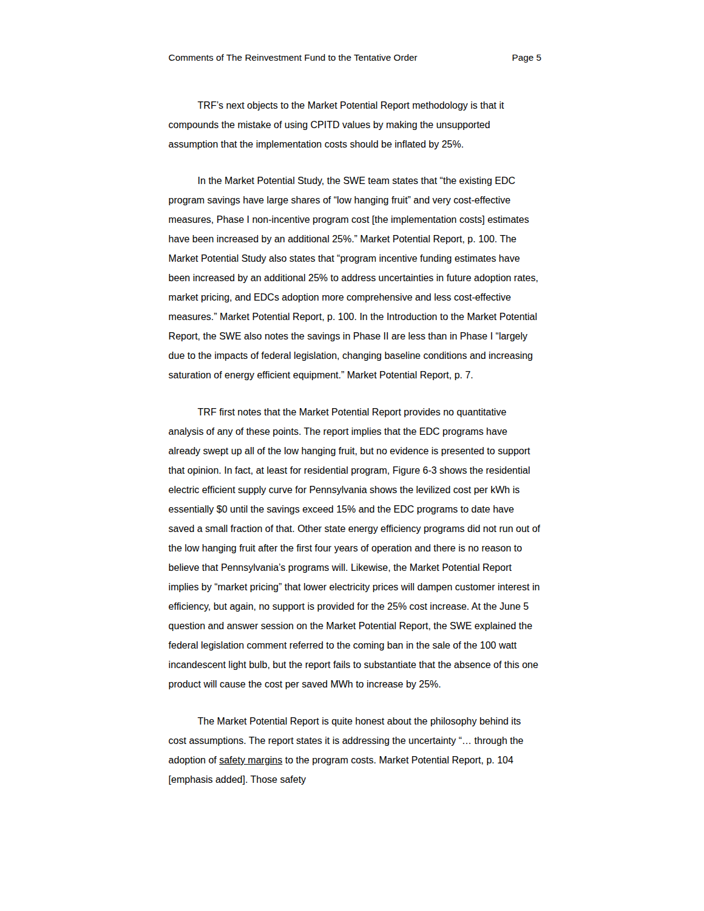Comments of The Reinvestment Fund to the Tentative Order Page 5
TRF’s next objects to the Market Potential Report methodology is that it compounds the mistake of using CPITD values by making the unsupported assumption that the implementation costs should be inflated by 25%.
In the Market Potential Study, the SWE team states that “the existing EDC program savings have large shares of “low hanging fruit” and very cost-effective measures, Phase I non-incentive program cost [the implementation costs] estimates have been increased by an additional 25%.” Market Potential Report, p. 100. The Market Potential Study also states that “program incentive funding estimates have been increased by an additional 25% to address uncertainties in future adoption rates, market pricing, and EDCs adoption more comprehensive and less cost-effective measures.” Market Potential Report, p. 100. In the Introduction to the Market Potential Report, the SWE also notes the savings in Phase II are less than in Phase I “largely due to the impacts of federal legislation, changing baseline conditions and increasing saturation of energy efficient equipment.” Market Potential Report, p. 7.
TRF first notes that the Market Potential Report provides no quantitative analysis of any of these points. The report implies that the EDC programs have already swept up all of the low hanging fruit, but no evidence is presented to support that opinion. In fact, at least for residential program, Figure 6-3 shows the residential electric efficient supply curve for Pennsylvania shows the levilized cost per kWh is essentially $0 until the savings exceed 15% and the EDC programs to date have saved a small fraction of that. Other state energy efficiency programs did not run out of the low hanging fruit after the first four years of operation and there is no reason to believe that Pennsylvania’s programs will. Likewise, the Market Potential Report implies by “market pricing” that lower electricity prices will dampen customer interest in efficiency, but again, no support is provided for the 25% cost increase. At the June 5 question and answer session on the Market Potential Report, the SWE explained the federal legislation comment referred to the coming ban in the sale of the 100 watt incandescent light bulb, but the report fails to substantiate that the absence of this one product will cause the cost per saved MWh to increase by 25%.
The Market Potential Report is quite honest about the philosophy behind its cost assumptions. The report states it is addressing the uncertainty “… through the adoption of safety margins to the program costs. Market Potential Report, p. 104 [emphasis added]. Those safety